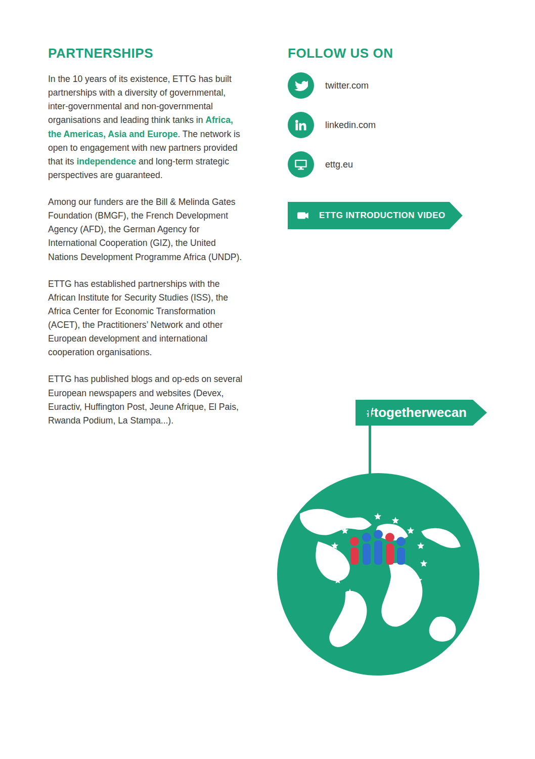Partnerships
In the 10 years of its existence, ETTG has built partnerships with a diversity of governmental, inter-governmental and non-governmental organisations and leading think tanks in Africa, the Americas, Asia and Europe. The network is open to engagement with new partners provided that its independence and long-term strategic perspectives are guaranteed.
Among our funders are the Bill & Melinda Gates Foundation (BMGF), the French Development Agency (AFD), the German Agency for International Cooperation (GIZ), the United Nations Development Programme Africa (UNDP).
ETTG has established partnerships with the African Institute for Security Studies (ISS), the Africa Center for Economic Transformation (ACET), the Practitioners’ Network and other European development and international cooperation organisations.
ETTG has published blogs and op-eds on several European newspapers and websites (Devex, Euractiv, Huffington Post, Jeune Afrique, El Pais, Rwanda Podium, La Stampa...).
Follow us on
twitter.com
linkedin.com
ettg.eu
ETTG Introduction Video
#togetherwecan